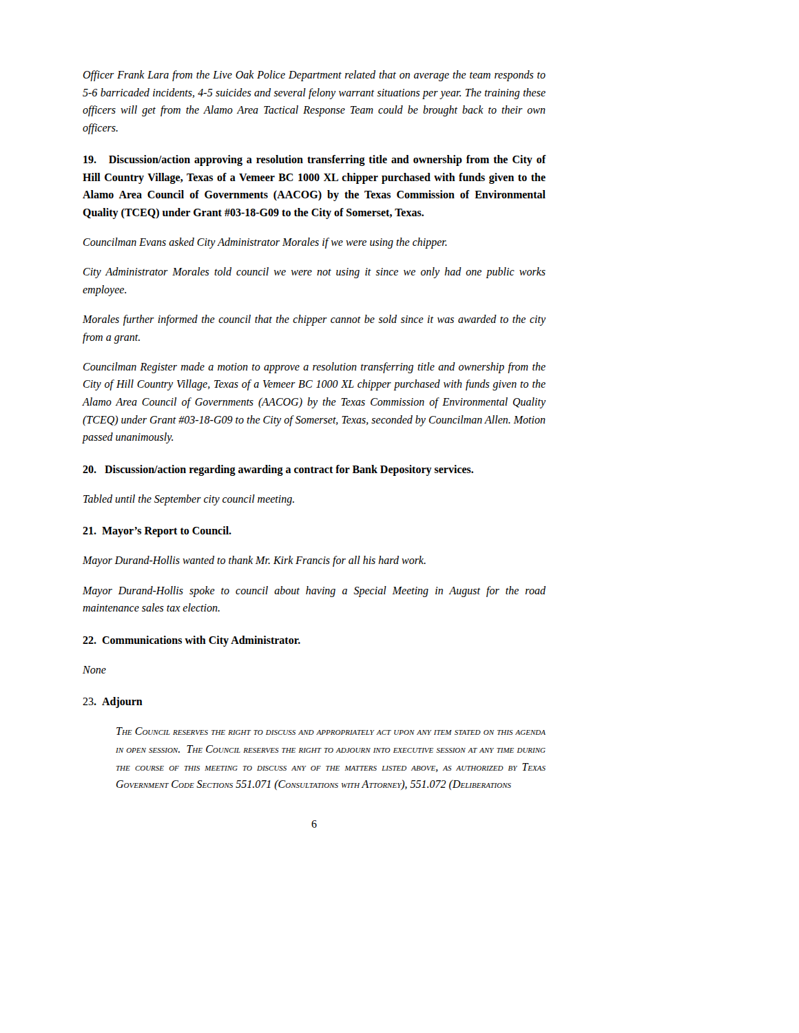Officer Frank Lara from the Live Oak Police Department related that on average the team responds to 5-6 barricaded incidents, 4-5 suicides and several felony warrant situations per year. The training these officers will get from the Alamo Area Tactical Response Team could be brought back to their own officers.
19. Discussion/action approving a resolution transferring title and ownership from the City of Hill Country Village, Texas of a Vemeer BC 1000 XL chipper purchased with funds given to the Alamo Area Council of Governments (AACOG) by the Texas Commission of Environmental Quality (TCEQ) under Grant #03-18-G09 to the City of Somerset, Texas.
Councilman Evans asked City Administrator Morales if we were using the chipper.
City Administrator Morales told council we were not using it since we only had one public works employee.
Morales further informed the council that the chipper cannot be sold since it was awarded to the city from a grant.
Councilman Register made a motion to approve a resolution transferring title and ownership from the City of Hill Country Village, Texas of a Vemeer BC 1000 XL chipper purchased with funds given to the Alamo Area Council of Governments (AACOG) by the Texas Commission of Environmental Quality (TCEQ) under Grant #03-18-G09 to the City of Somerset, Texas, seconded by Councilman Allen. Motion passed unanimously.
20. Discussion/action regarding awarding a contract for Bank Depository services.
Tabled until the September city council meeting.
21. Mayor’s Report to Council.
Mayor Durand-Hollis wanted to thank Mr. Kirk Francis for all his hard work.
Mayor Durand-Hollis spoke to council about having a Special Meeting in August for the road maintenance sales tax election.
22. Communications with City Administrator.
None
23. Adjourn
The Council reserves the right to discuss and appropriately act upon any item stated on this agenda in open session. The Council reserves the right to adjourn into executive session at any time during the course of this meeting to discuss any of the matters listed above, as authorized by Texas Government Code Sections 551.071 (Consultations with Attorney), 551.072 (Deliberations
6